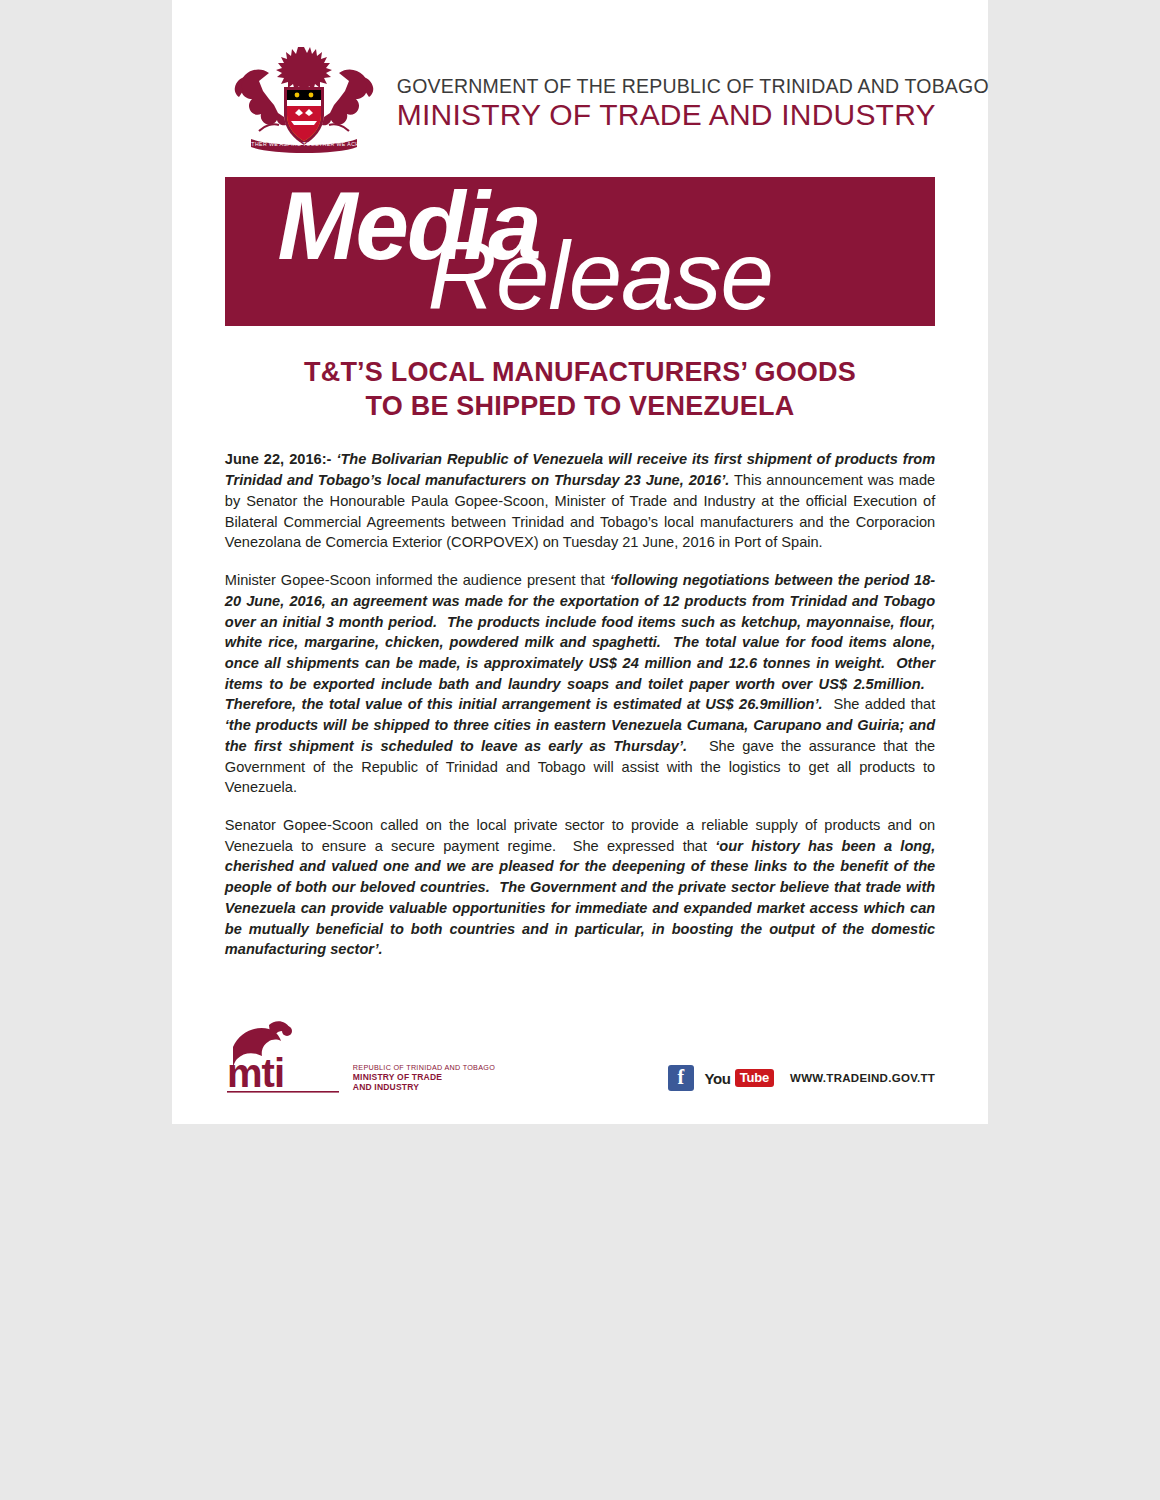TOGETHER WE ASPIRE TOGETHER WE ACHIEVE
GOVERNMENT OF THE REPUBLIC OF TRINIDAD AND TOBAGO
MINISTRY OF TRADE AND INDUSTRY
Media Release
T&T’S LOCAL MANUFACTURERS’ GOODS
TO BE SHIPPED TO VENEZUELA
June 22, 2016:- ‘The Bolivarian Republic of Venezuela will receive its first shipment of products from Trinidad and Tobago’s local manufacturers on Thursday 23 June, 2016’. This announcement was made by Senator the Honourable Paula Gopee-Scoon, Minister of Trade and Industry at the official Execution of Bilateral Commercial Agreements between Trinidad and Tobago’s local manufacturers and the Corporacion Venezolana de Comercia Exterior (CORPOVEX) on Tuesday 21 June, 2016 in Port of Spain.
Minister Gopee-Scoon informed the audience present that ‘following negotiations between the period 18-20 June, 2016, an agreement was made for the exportation of 12 products from Trinidad and Tobago over an initial 3 month period. The products include food items such as ketchup, mayonnaise, flour, white rice, margarine, chicken, powdered milk and spaghetti. The total value for food items alone, once all shipments can be made, is approximately US$ 24 million and 12.6 tonnes in weight. Other items to be exported include bath and laundry soaps and toilet paper worth over US$ 2.5million. Therefore, the total value of this initial arrangement is estimated at US$ 26.9million’. She added that ‘the products will be shipped to three cities in eastern Venezuela Cumana, Carupano and Guiria; and the first shipment is scheduled to leave as early as Thursday’. She gave the assurance that the Government of the Republic of Trinidad and Tobago will assist with the logistics to get all products to Venezuela.
Senator Gopee-Scoon called on the local private sector to provide a reliable supply of products and on Venezuela to ensure a secure payment regime. She expressed that ‘our history has been a long, cherished and valued one and we are pleased for the deepening of these links to the benefit of the people of both our beloved countries. The Government and the private sector believe that trade with Venezuela can provide valuable opportunities for immediate and expanded market access which can be mutually beneficial to both countries and in particular, in boosting the output of the domestic manufacturing sector’.
mti
REPUBLIC OF TRINIDAD AND TOBAGO MINISTRY OF TRADE
AND INDUSTRY
You Tube WWW.TRADEIND.GOV.TT